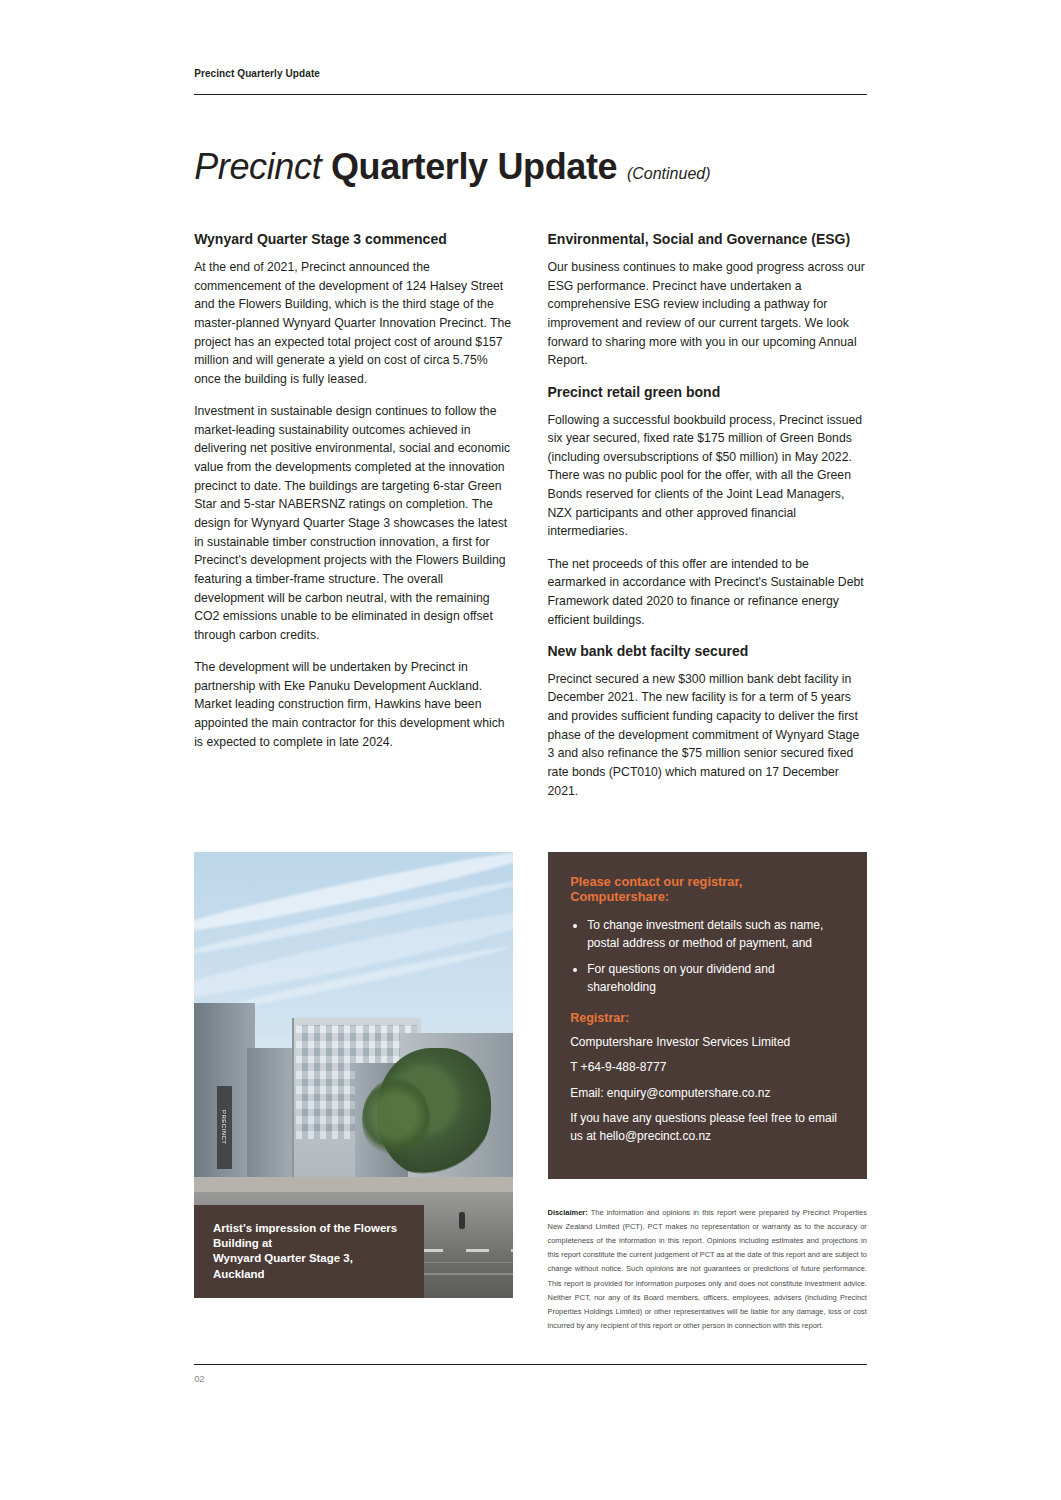Precinct Quarterly Update
Precinct Quarterly Update (Continued)
Wynyard Quarter Stage 3 commenced
At the end of 2021, Precinct announced the commencement of the development of 124 Halsey Street and the Flowers Building, which is the third stage of the master-planned Wynyard Quarter Innovation Precinct. The project has an expected total project cost of around $157 million and will generate a yield on cost of circa 5.75% once the building is fully leased.
Investment in sustainable design continues to follow the market-leading sustainability outcomes achieved in delivering net positive environmental, social and economic value from the developments completed at the innovation precinct to date. The buildings are targeting 6-star Green Star and 5-star NABERSNZ ratings on completion. The design for Wynyard Quarter Stage 3 showcases the latest in sustainable timber construction innovation, a first for Precinct's development projects with the Flowers Building featuring a timber-frame structure. The overall development will be carbon neutral, with the remaining CO2 emissions unable to be eliminated in design offset through carbon credits.
The development will be undertaken by Precinct in partnership with Eke Panuku Development Auckland. Market leading construction firm, Hawkins have been appointed the main contractor for this development which is expected to complete in late 2024.
Environmental, Social and Governance (ESG)
Our business continues to make good progress across our ESG performance. Precinct have undertaken a comprehensive ESG review including a pathway for improvement and review of our current targets. We look forward to sharing more with you in our upcoming Annual Report.
Precinct retail green bond
Following a successful bookbuild process, Precinct issued six year secured, fixed rate $175 million of Green Bonds (including oversubscriptions of $50 million) in May 2022. There was no public pool for the offer, with all the Green Bonds reserved for clients of the Joint Lead Managers, NZX participants and other approved financial intermediaries.
The net proceeds of this offer are intended to be earmarked in accordance with Precinct's Sustainable Debt Framework dated 2020 to finance or refinance energy efficient buildings.
New bank debt facilty secured
Precinct secured a new $300 million bank debt facility in December 2021. The new facility is for a term of 5 years and provides sufficient funding capacity to deliver the first phase of the development commitment of Wynyard Stage 3 and also refinance the $75 million senior secured fixed rate bonds (PCT010) which matured on 17 December 2021.
PRECINCT
Artist's impression of the Flowers Building at
Wynyard Quarter Stage 3, Auckland
Please contact our registrar, Computershare:
To change investment details such as name, postal address or method of payment, and
For questions on your dividend and shareholding
Registrar:
Computershare Investor Services Limited
T +64-9-488-8777
Email: enquiry@computershare.co.nz
If you have any questions please feel free to email us at hello@precinct.co.nz
Disclaimer: The information and opinions in this report were prepared by Precinct Properties New Zealand Limited (PCT). PCT makes no representation or warranty as to the accuracy or completeness of the information in this report. Opinions including estimates and projections in this report constitute the current judgement of PCT as at the date of this report and are subject to change without notice. Such opinions are not guarantees or predictions of future performance. This report is provided for information purposes only and does not constitute investment advice. Neither PCT, nor any of its Board members, officers, employees, advisers (including Precinct Properties Holdings Limited) or other representatives will be liable for any damage, loss or cost incurred by any recipient of this report or other person in connection with this report.
02